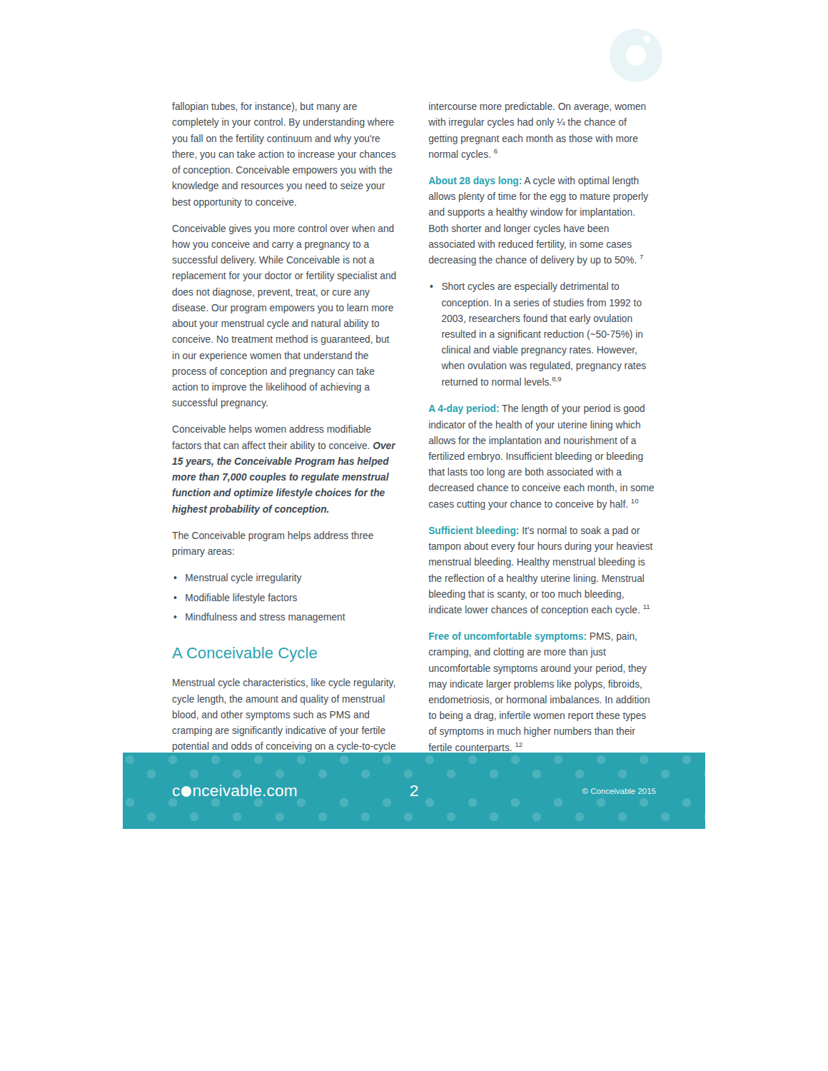fallopian tubes, for instance), but many are completely in your control. By understanding where you fall on the fertility continuum and why you're there, you can take action to increase your chances of conception. Conceivable empowers you with the knowledge and resources you need to seize your best opportunity to conceive.
Conceivable gives you more control over when and how you conceive and carry a pregnancy to a successful delivery. While Conceivable is not a replacement for your doctor or fertility specialist and does not diagnose, prevent, treat, or cure any disease. Our program empowers you to learn more about your menstrual cycle and natural ability to conceive. No treatment method is guaranteed, but in our experience women that understand the process of conception and pregnancy can take action to improve the likelihood of achieving a successful pregnancy.
Conceivable helps women address modifiable factors that can affect their ability to conceive. Over 15 years, the Conceivable Program has helped more than 7,000 couples to regulate menstrual function and optimize lifestyle choices for the highest probability of conception.
The Conceivable program helps address three primary areas:
Menstrual cycle irregularity
Modifiable lifestyle factors
Mindfulness and stress management
A Conceivable Cycle
Menstrual cycle characteristics, like cycle regularity, cycle length, the amount and quality of menstrual blood, and other symptoms such as PMS and cramping are significantly indicative of your fertile potential and odds of conceiving on a cycle-to-cycle basis. What does peer-reviewed medical research say about a Conceivable cycle? It should be:
Regular: Regular cycles increase your likelihood of conception and make timing ovulation and intercourse more predictable. On average, women with irregular cycles had only ¼ the chance of getting pregnant each month as those with more normal cycles. 6
About 28 days long: A cycle with optimal length allows plenty of time for the egg to mature properly and supports a healthy window for implantation. Both shorter and longer cycles have been associated with reduced fertility, in some cases decreasing the chance of delivery by up to 50%. 7
Short cycles are especially detrimental to conception. In a series of studies from 1992 to 2003, researchers found that early ovulation resulted in a significant reduction (~50-75%) in clinical and viable pregnancy rates. However, when ovulation was regulated, pregnancy rates returned to normal levels.8,9
A 4-day period: The length of your period is good indicator of the health of your uterine lining which allows for the implantation and nourishment of a fertilized embryo. Insufficient bleeding or bleeding that lasts too long are both associated with a decreased chance to conceive each month, in some cases cutting your chance to conceive by half. 10
Sufficient bleeding: It's normal to soak a pad or tampon about every four hours during your heaviest menstrual bleeding. Healthy menstrual bleeding is the reflection of a healthy uterine lining. Menstrual bleeding that is scanty, or too much bleeding, indicate lower chances of conception each cycle. 11
Free of uncomfortable symptoms: PMS, pain, cramping, and clotting are more than just uncomfortable symptoms around your period, they may indicate larger problems like polyps, fibroids, endometriosis, or hormonal imbalances. In addition to being a drag, infertile women report these types of symptoms in much higher numbers than their fertile counterparts. 12
For more than 7,000 couples, the Conceivable Program has helped to optimize menstrual function for the highest probability of conception.
c nceivable.com
2
© Conceivable 2015